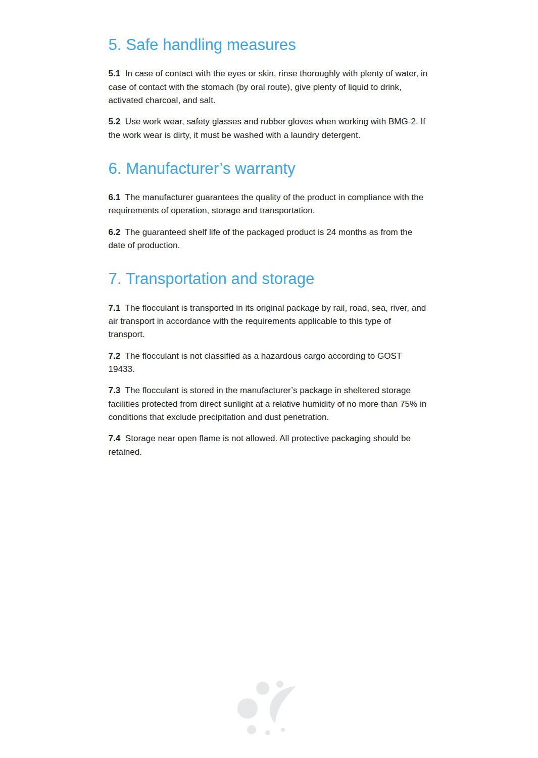5. Safe handling measures
5.1 In case of contact with the eyes or skin, rinse thoroughly with plenty of water, in case of contact with the stomach (by oral route), give plenty of liquid to drink, activated charcoal, and salt.
5.2 Use work wear, safety glasses and rubber gloves when working with BMG-2. If the work wear is dirty, it must be washed with a laundry detergent.
6. Manufacturer’s warranty
6.1 The manufacturer guarantees the quality of the product in compliance with the requirements of operation, storage and transportation.
6.2 The guaranteed shelf life of the packaged product is 24 months as from the date of production.
7. Transportation and storage
7.1 The flocculant is transported in its original package by rail, road, sea, river, and air transport in accordance with the requirements applicable to this type of transport.
7.2 The flocculant is not classified as a hazardous cargo according to GOST 19433.
7.3 The flocculant is stored in the manufacturer’s package in sheltered storage facilities protected from direct sunlight at a relative humidity of no more than 75% in conditions that exclude precipitation and dust penetration.
7.4 Storage near open flame is not allowed. All protective packaging should be retained.